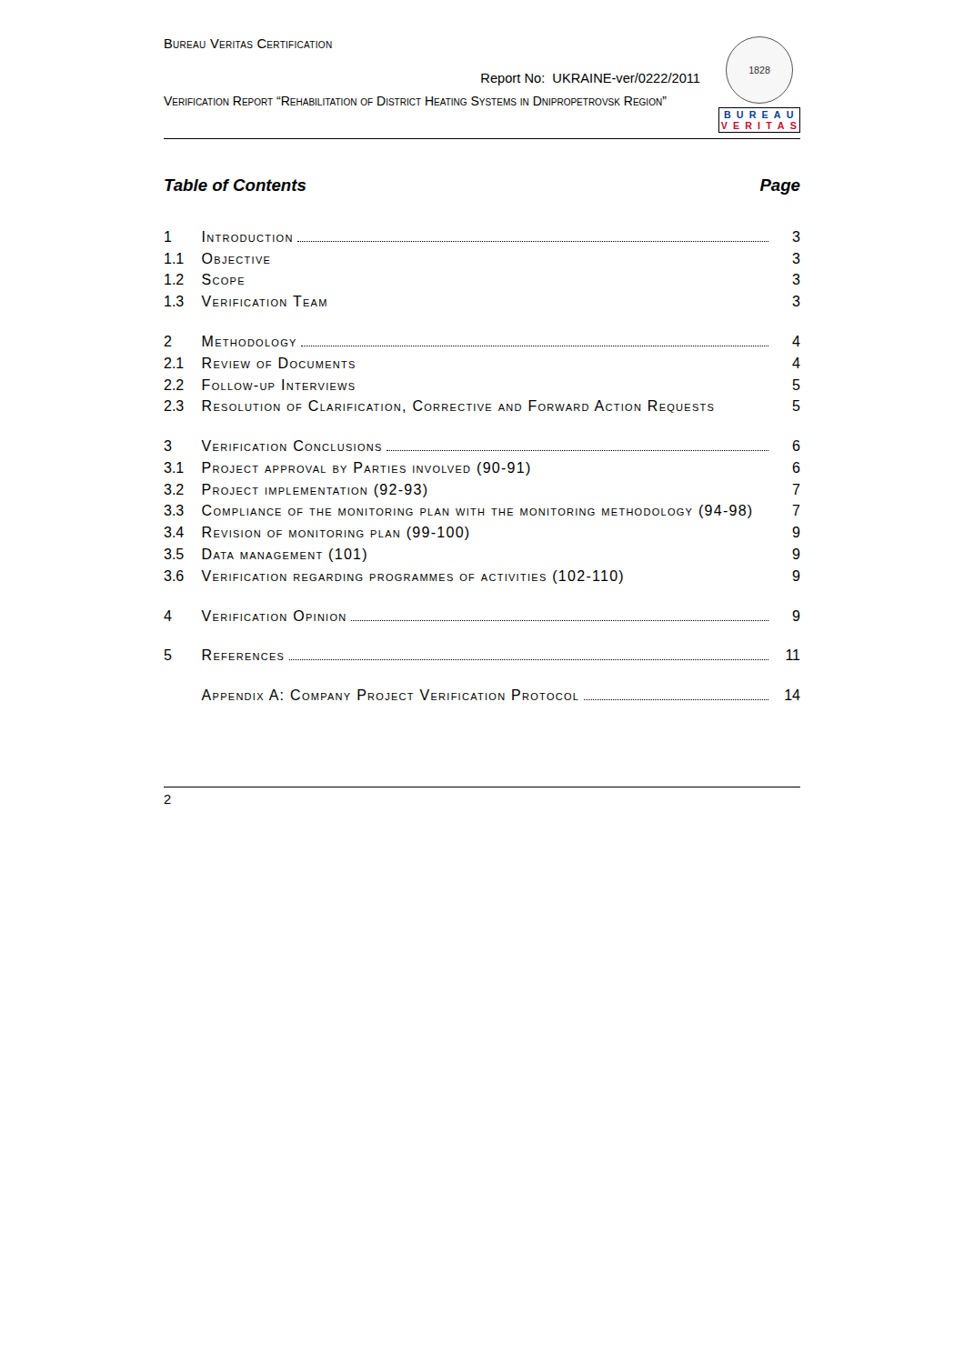Bureau Veritas Certification
Report No: UKRAINE-ver/0222/2011
Verification Report “Rehabilitation of District Heating Systems in Dnipropetrovsk Region”
1828
B U R E A U
V E R I T A S
Table of Contents Page
| 1 | Introduction | 3 |
| 1.1 | Objective | 3 |
| 1.2 | Scope | 3 |
| 1.3 | Verification Team | 3 |
| 2 | Methodology | 4 |
| 2.1 | Review of Documents | 4 |
| 2.2 | Follow-up Interviews | 5 |
| 2.3 | Resolution of Clarification, Corrective and Forward Action Requests | 5 |
| 3 | Verification Conclusions | 6 |
| 3.1 | Project approval by Parties involved (90-91) | 6 |
| 3.2 | Project implementation (92-93) | 7 |
| 3.3 | Compliance of the monitoring plan with the monitoring methodology (94-98) | 7 |
| 3.4 | Revision of monitoring plan (99-100) | 9 |
| 3.5 | Data management (101) | 9 |
| 3.6 | Verification regarding programmes of activities (102-110) | 9 |
| 4 | Verification Opinion | 9 |
| 5 | References | 11 |
| | Appendix A: Company Project Verification Protocol | 14 |
2